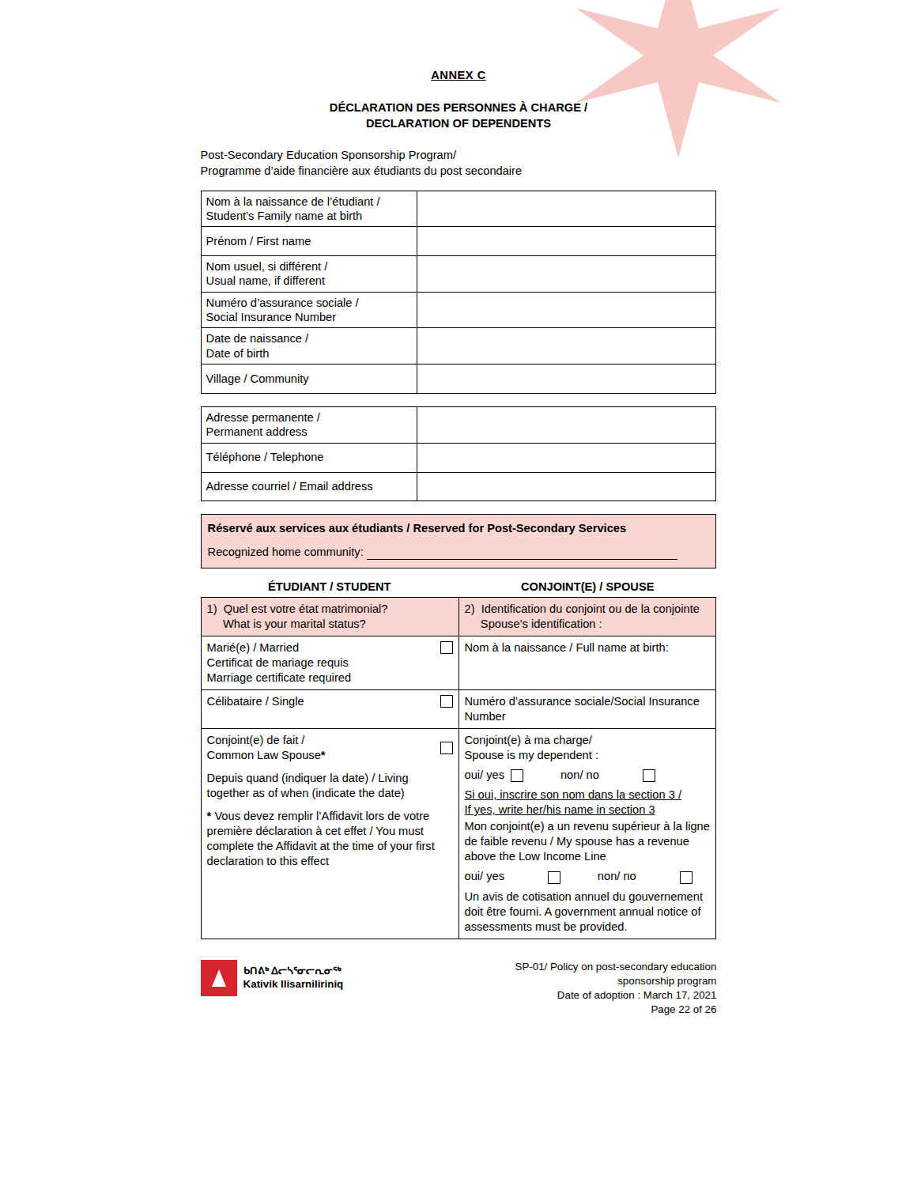ANNEX C
DÉCLARATION DES PERSONNES À CHARGE /
DECLARATION OF DEPENDENTS
Post-Secondary Education Sponsorship Program/
Programme d’aide financière aux étudiants du post secondaire
| Nom à la naissance de l’étudiant / Student’s Family name at birth | |
| Prénom / First name | |
| Nom usuel, si différent / Usual name, if different | |
| Numéro d’assurance sociale / Social Insurance Number | |
| Date de naissance / Date of birth | |
| Village / Community | |
| Adresse permanente / Permanent address | |
| Téléphone / Telephone | |
| Adresse courriel / Email address | |
Réservé aux services aux étudiants / Reserved for Post-Secondary Services
Recognized home community:
ÉTUDIANT / STUDENT
CONJOINT(E) / SPOUSE
| 1) Quel est votre état matrimonial? What is your marital status? | 2) Identification du conjoint ou de la conjointe Spouse’s identification : |
| Marié(e) / Married Certificat de mariage requis Marriage certificate required | Nom à la naissance / Full name at birth: |
| Célibataire / Single | Numéro d’assurance sociale/Social Insurance Number |
| Conjoint(e) de fait / Common Law Spouse * Depuis quand (indiquer la date) / Living together as of when (indicate the date) * Vous devez remplir l’Affidavit lors de votre première déclaration à cet effet / You must complete the Affidavit at the time of your first declaration to this effect | Conjoint(e) à ma charge/ Spouse is my dependent : oui/ yes non/ no Si oui, inscrire son nom dans la section 3 / If yes, write her/his name in section 3 Mon conjoint(e) a un revenu supérieur à la ligne de faible revenu / My spouse has a revenue above the Low Income Line oui/ yes non/ no Un avis de cotisation annuel du gouvernement doit être fourni. A government annual notice of assessments must be provided. |
ᑲᑎᕕᒃ ᐃᓕᓴᕐᓂᓕᕆᓂᖅ Kativik Ilisarniliriniq
SP-01/ Policy on post-secondary education
sponsorship program
Date of adoption : March 17, 2021
Page 22 of 26